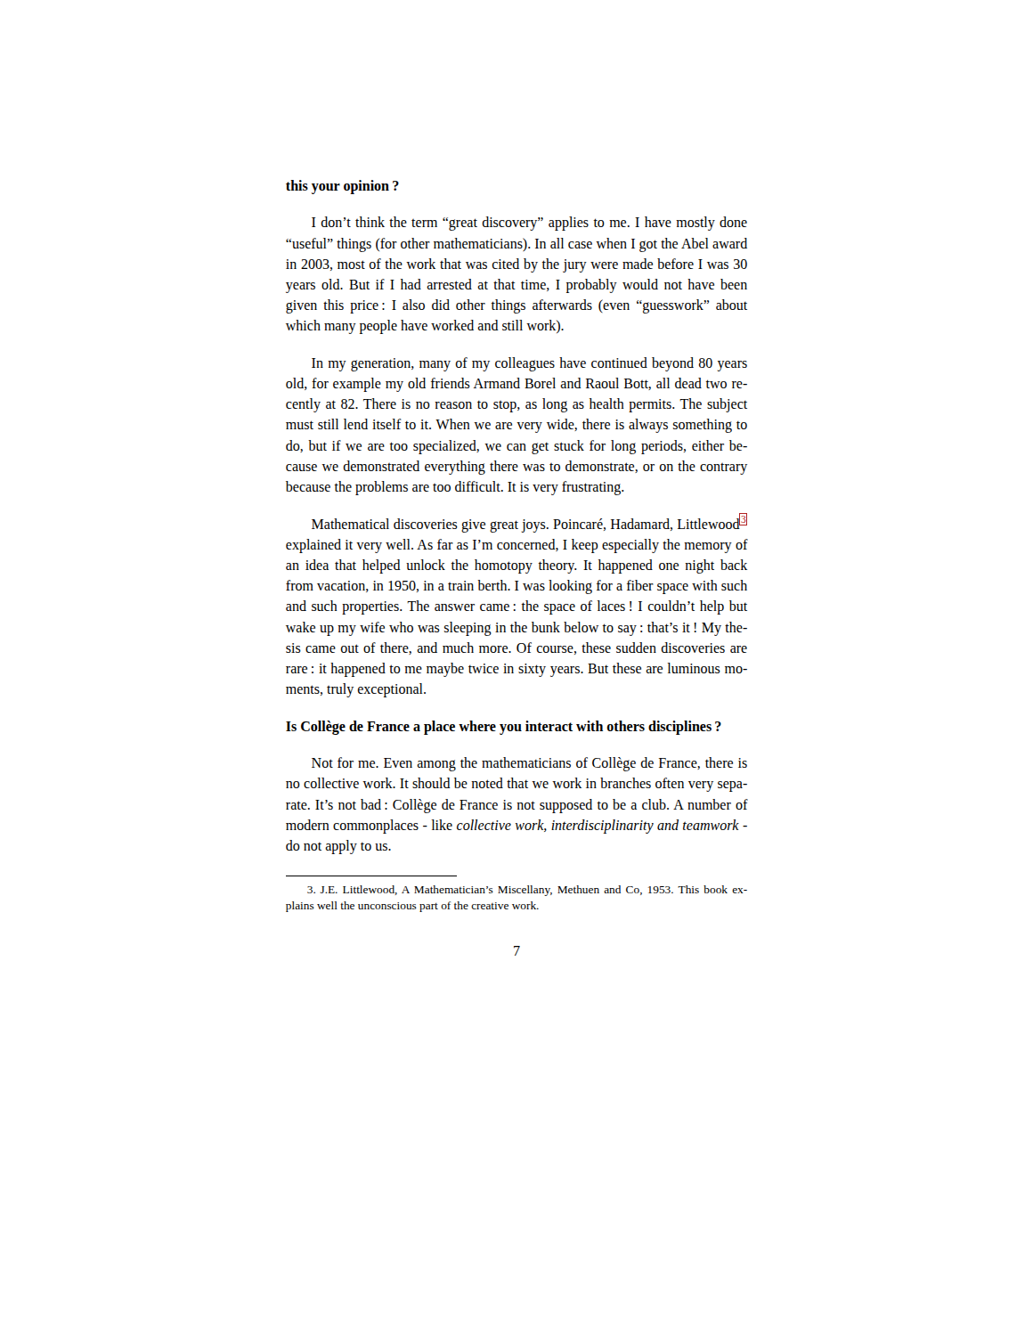this your opinion ?
I don’t think the term “great discovery” applies to me. I have mostly done “useful” things (for other mathematicians). In all case when I got the Abel award in 2003, most of the work that was cited by the jury were made before I was 30 years old. But if I had arrested at that time, I probably would not have been given this price : I also did other things afterwards (even “guesswork” about which many people have worked and still work).
In my generation, many of my colleagues have continued beyond 80 years old, for example my old friends Armand Borel and Raoul Bott, all dead two recently at 82. There is no reason to stop, as long as health permits. The subject must still lend itself to it. When we are very wide, there is always something to do, but if we are too specialized, we can get stuck for long periods, either because we demonstrated everything there was to demonstrate, or on the contrary because the problems are too difficult. It is very frustrating.
Mathematical discoveries give great joys. Poincaré, Hadamard, Littlewood3 explained it very well. As far as I’m concerned, I keep especially the memory of an idea that helped unlock the homotopy theory. It happened one night back from vacation, in 1950, in a train berth. I was looking for a fiber space with such and such properties. The answer came : the space of laces ! I couldn’t help but wake up my wife who was sleeping in the bunk below to say : that’s it ! My thesis came out of there, and much more. Of course, these sudden discoveries are rare : it happened to me maybe twice in sixty years. But these are luminous moments, truly exceptional.
Is Collège de France a place where you interact with others disciplines ?
Not for me. Even among the mathematicians of Collège de France, there is no collective work. It should be noted that we work in branches often very separate. It’s not bad : Collège de France is not supposed to be a club. A number of modern commonplaces - like collective work, interdisciplinarity and teamwork - do not apply to us.
3. J.E. Littlewood, A Mathematician’s Miscellany, Methuen and Co, 1953. This book explains well the unconscious part of the creative work.
7